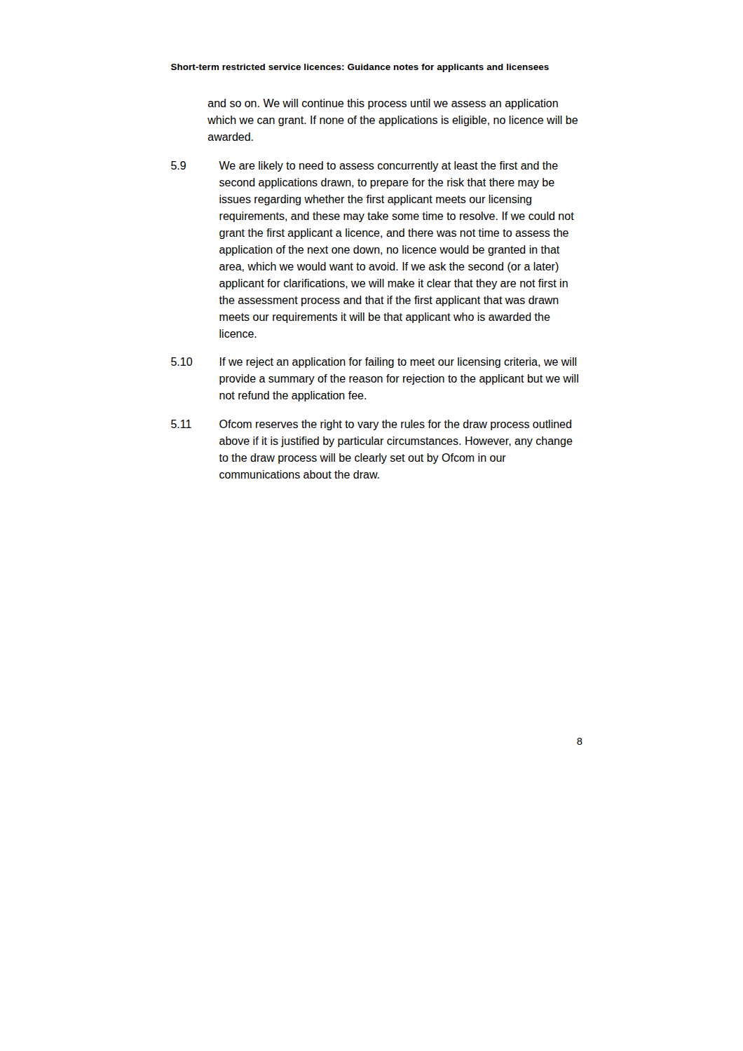Short-term restricted service licences: Guidance notes for applicants and licensees
and so on. We will continue this process until we assess an application which we can grant. If none of the applications is eligible, no licence will be awarded.
5.9
We are likely to need to assess concurrently at least the first and the second applications drawn, to prepare for the risk that there may be issues regarding whether the first applicant meets our licensing requirements, and these may take some time to resolve. If we could not grant the first applicant a licence, and there was not time to assess the application of the next one down, no licence would be granted in that area, which we would want to avoid. If we ask the second (or a later) applicant for clarifications, we will make it clear that they are not first in the assessment process and that if the first applicant that was drawn meets our requirements it will be that applicant who is awarded the licence.
5.10
If we reject an application for failing to meet our licensing criteria, we will provide a summary of the reason for rejection to the applicant but we will not refund the application fee.
5.11
Ofcom reserves the right to vary the rules for the draw process outlined above if it is justified by particular circumstances. However, any change to the draw process will be clearly set out by Ofcom in our communications about the draw.
8